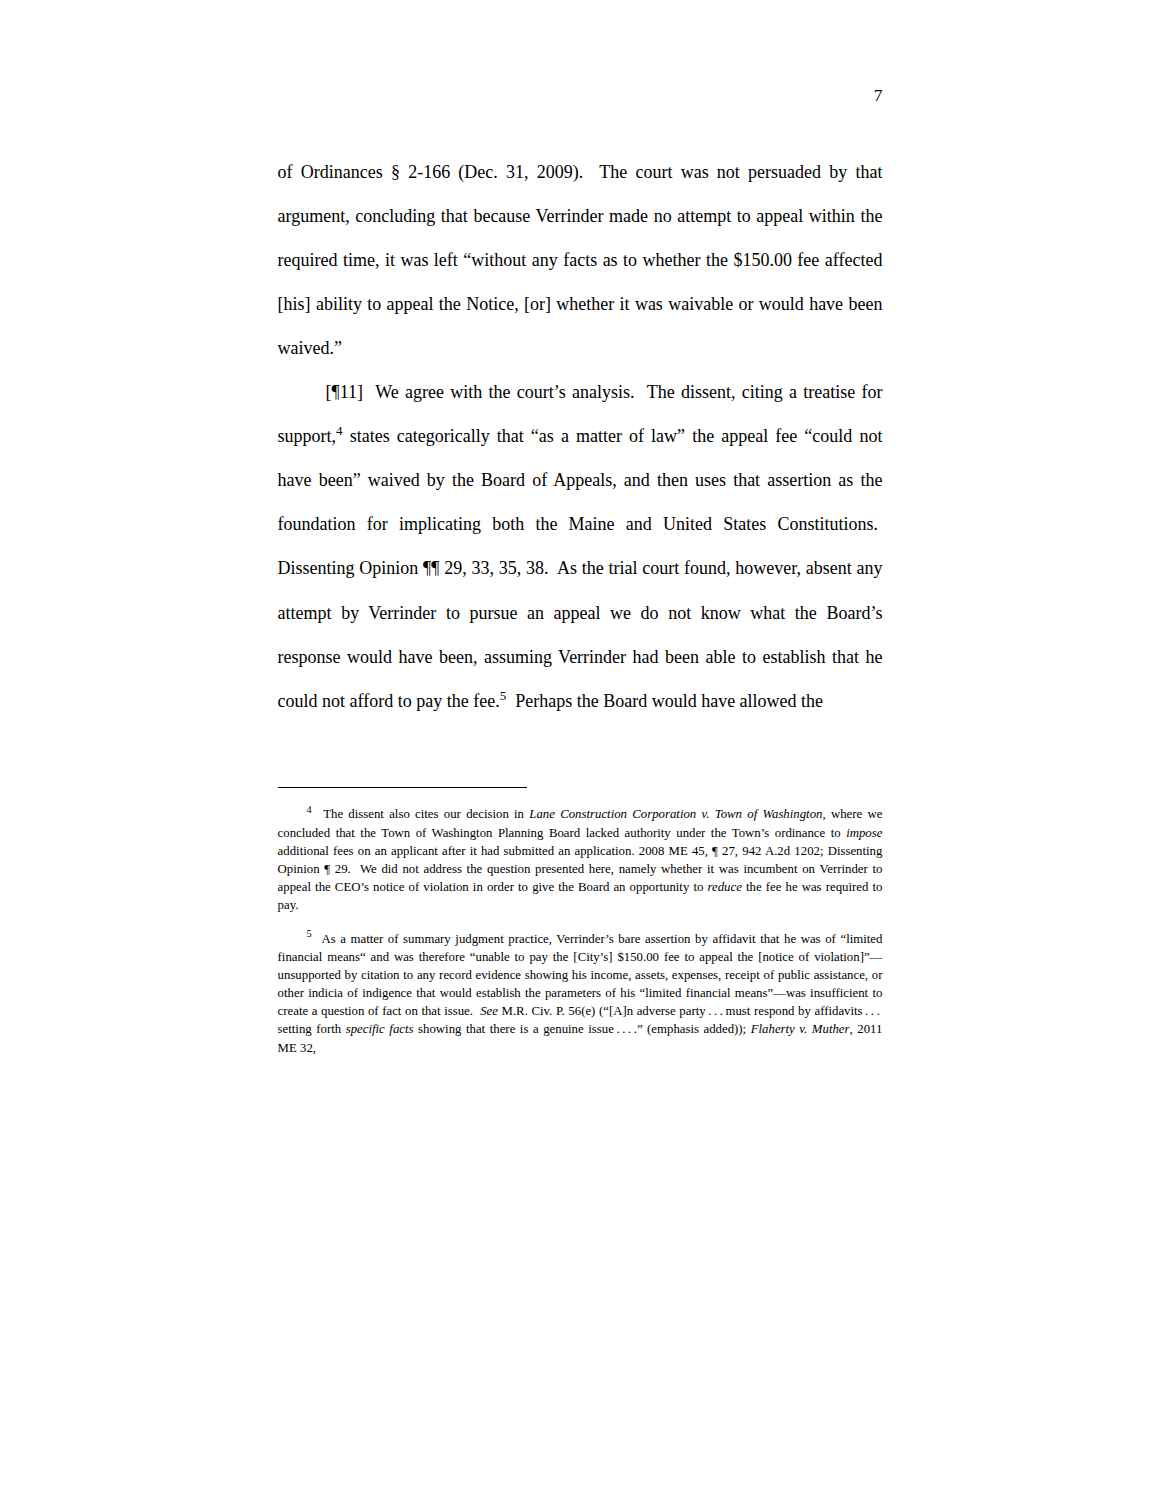7
of Ordinances § 2-166 (Dec. 31, 2009). The court was not persuaded by that argument, concluding that because Verrinder made no attempt to appeal within the required time, it was left “without any facts as to whether the $150.00 fee affected [his] ability to appeal the Notice, [or] whether it was waivable or would have been waived.”
[¶11] We agree with the court’s analysis. The dissent, citing a treatise for support,4 states categorically that “as a matter of law” the appeal fee “could not have been” waived by the Board of Appeals, and then uses that assertion as the foundation for implicating both the Maine and United States Constitutions. Dissenting Opinion ¶¶ 29, 33, 35, 38. As the trial court found, however, absent any attempt by Verrinder to pursue an appeal we do not know what the Board’s response would have been, assuming Verrinder had been able to establish that he could not afford to pay the fee.5 Perhaps the Board would have allowed the
4 The dissent also cites our decision in Lane Construction Corporation v. Town of Washington, where we concluded that the Town of Washington Planning Board lacked authority under the Town’s ordinance to impose additional fees on an applicant after it had submitted an application. 2008 ME 45, ¶ 27, 942 A.2d 1202; Dissenting Opinion ¶ 29. We did not address the question presented here, namely whether it was incumbent on Verrinder to appeal the CEO’s notice of violation in order to give the Board an opportunity to reduce the fee he was required to pay.
5 As a matter of summary judgment practice, Verrinder’s bare assertion by affidavit that he was of “limited financial means“ and was therefore “unable to pay the [City’s] $150.00 fee to appeal the [notice of violation]”—unsupported by citation to any record evidence showing his income, assets, expenses, receipt of public assistance, or other indicia of indigence that would establish the parameters of his “limited financial means”—was insufficient to create a question of fact on that issue. See M.R. Civ. P. 56(e) (“[A]n adverse party . . . must respond by affidavits . . . setting forth specific facts showing that there is a genuine issue . . . .” (emphasis added)); Flaherty v. Muther, 2011 ME 32,